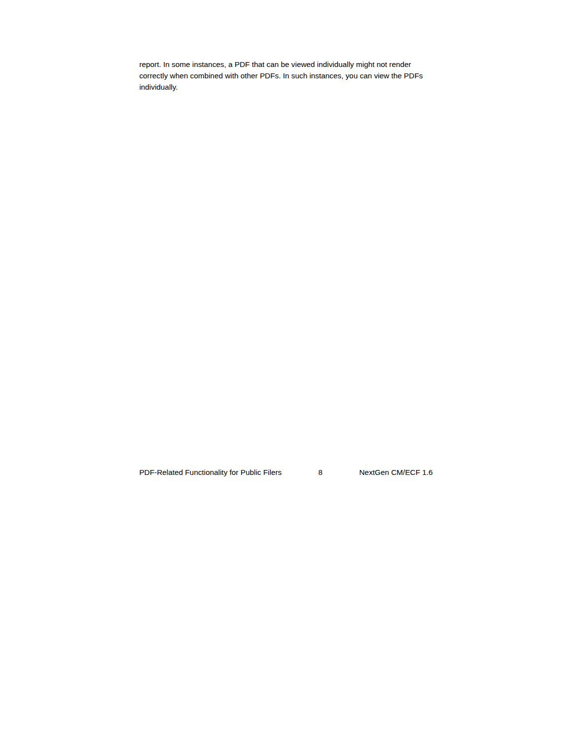report. In some instances, a PDF that can be viewed individually might not render correctly when combined with other PDFs. In such instances, you can view the PDFs individually.
PDF-Related Functionality for Public Filers
8
NextGen CM/ECF 1.6